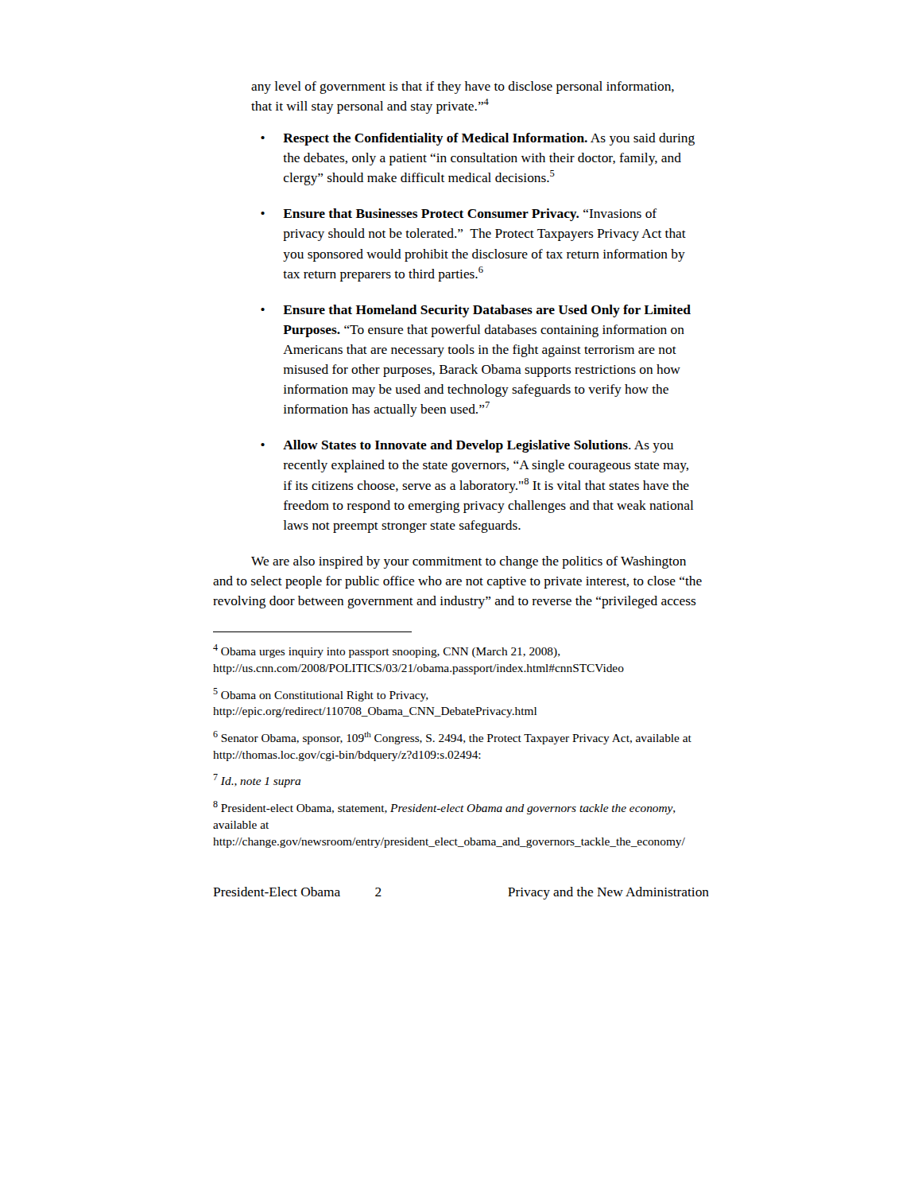any level of government is that if they have to disclose personal information, that it will stay personal and stay private.”4
Respect the Confidentiality of Medical Information. As you said during the debates, only a patient “in consultation with their doctor, family, and clergy” should make difficult medical decisions.5
Ensure that Businesses Protect Consumer Privacy. “Invasions of privacy should not be tolerated.” The Protect Taxpayers Privacy Act that you sponsored would prohibit the disclosure of tax return information by tax return preparers to third parties.6
Ensure that Homeland Security Databases are Used Only for Limited Purposes. “To ensure that powerful databases containing information on Americans that are necessary tools in the fight against terrorism are not misused for other purposes, Barack Obama supports restrictions on how information may be used and technology safeguards to verify how the information has actually been used.”7
Allow States to Innovate and Develop Legislative Solutions. As you recently explained to the state governors, “A single courageous state may, if its citizens choose, serve as a laboratory."8 It is vital that states have the freedom to respond to emerging privacy challenges and that weak national laws not preempt stronger state safeguards.
We are also inspired by your commitment to change the politics of Washington and to select people for public office who are not captive to private interest, to close “the revolving door between government and industry” and to reverse the “privileged access
4 Obama urges inquiry into passport snooping, CNN (March 21, 2008), http://us.cnn.com/2008/POLITICS/03/21/obama.passport/index.html#cnnSTCVideo
5 Obama on Constitutional Right to Privacy, http://epic.org/redirect/110708_Obama_CNN_DebatePrivacy.html
6 Senator Obama, sponsor, 109th Congress, S. 2494, the Protect Taxpayer Privacy Act, available at http://thomas.loc.gov/cgi-bin/bdquery/z?d109:s.02494:
7 Id., note 1 supra
8 President-elect Obama, statement, President-elect Obama and governors tackle the economy, available at http://change.gov/newsroom/entry/president_elect_obama_and_governors_tackle_the_economy/
President-Elect Obama
2
Privacy and the New Administration